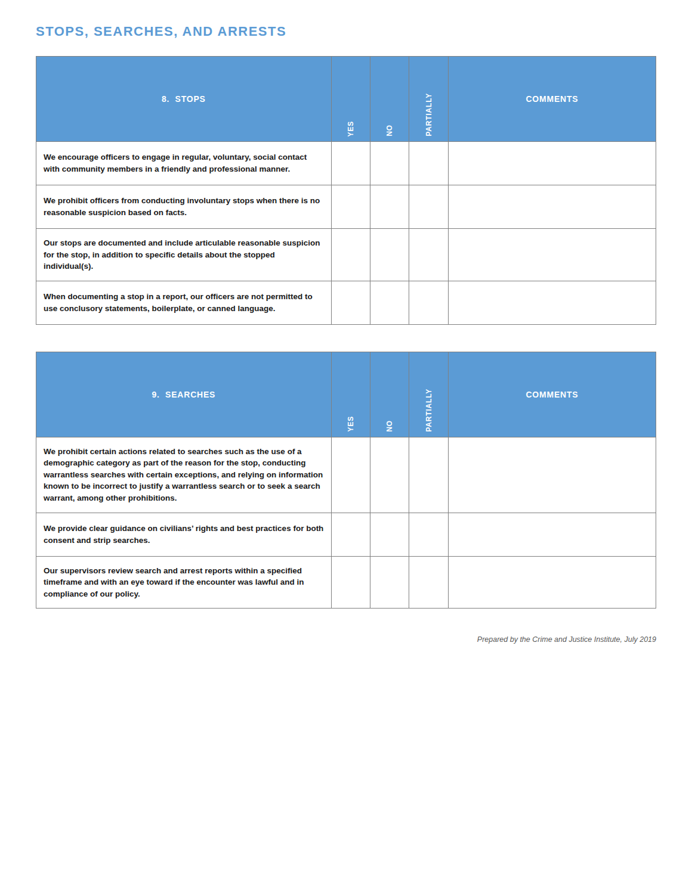STOPS, SEARCHES, AND ARRESTS
| 8. STOPS | YES | NO | PARTIALLY | COMMENTS |
| --- | --- | --- | --- | --- |
| We encourage officers to engage in regular, voluntary, social contact with community members in a friendly and professional manner. | | | | |
| We prohibit officers from conducting involuntary stops when there is no reasonable suspicion based on facts. | | | | |
| Our stops are documented and include articulable reasonable suspicion for the stop, in addition to specific details about the stopped individual(s). | | | | |
| When documenting a stop in a report, our officers are not permitted to use conclusory statements, boilerplate, or canned language. | | | | |
| 9. SEARCHES | YES | NO | PARTIALLY | COMMENTS |
| --- | --- | --- | --- | --- |
| We prohibit certain actions related to searches such as the use of a demographic category as part of the reason for the stop, conducting warrantless searches with certain exceptions, and relying on information known to be incorrect to justify a warrantless search or to seek a search warrant, among other prohibitions. | | | | |
| We provide clear guidance on civilians’ rights and best practices for both consent and strip searches. | | | | |
| Our supervisors review search and arrest reports within a specified timeframe and with an eye toward if the encounter was lawful and in compliance of our policy. | | | | |
Prepared by the Crime and Justice Institute, July 2019